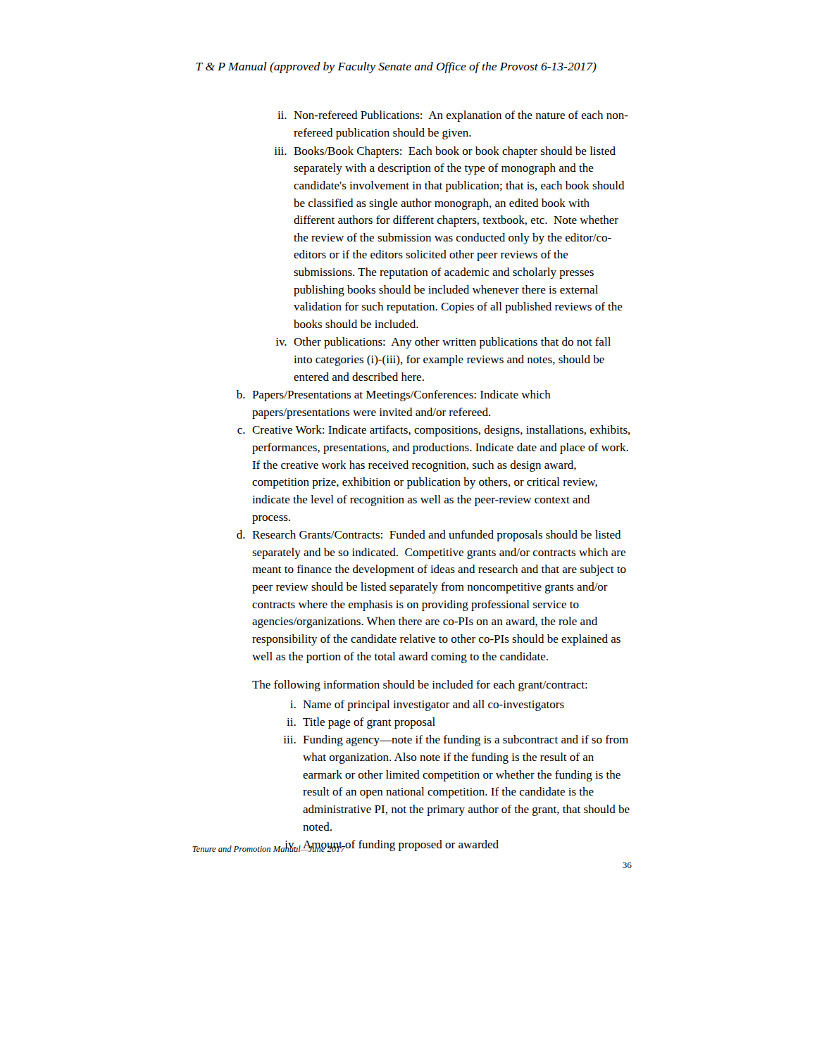T & P Manual (approved by Faculty Senate and Office of the Provost 6-13-2017)
ii.
Non-refereed Publications: An explanation of the nature of each non-refereed publication should be given.
iii.
Books/Book Chapters: Each book or book chapter should be listed separately with a description of the type of monograph and the candidate's involvement in that publication; that is, each book should be classified as single author monograph, an edited book with different authors for different chapters, textbook, etc. Note whether the review of the submission was conducted only by the editor/co-editors or if the editors solicited other peer reviews of the submissions. The reputation of academic and scholarly presses publishing books should be included whenever there is external validation for such reputation. Copies of all published reviews of the books should be included.
iv.
Other publications: Any other written publications that do not fall into categories (i)-(iii), for example reviews and notes, should be entered and described here.
b.
Papers/Presentations at Meetings/Conferences: Indicate which papers/presentations were invited and/or refereed.
c.
Creative Work: Indicate artifacts, compositions, designs, installations, exhibits, performances, presentations, and productions. Indicate date and place of work. If the creative work has received recognition, such as design award, competition prize, exhibition or publication by others, or critical review, indicate the level of recognition as well as the peer-review context and process.
d.
Research Grants/Contracts: Funded and unfunded proposals should be listed separately and be so indicated. Competitive grants and/or contracts which are meant to finance the development of ideas and research and that are subject to peer review should be listed separately from noncompetitive grants and/or contracts where the emphasis is on providing professional service to agencies/organizations. When there are co-PIs on an award, the role and responsibility of the candidate relative to other co-PIs should be explained as well as the portion of the total award coming to the candidate.
The following information should be included for each grant/contract:
i.
Name of principal investigator and all co-investigators
ii.
Title page of grant proposal
iii.
Funding agency—note if the funding is a subcontract and if so from what organization. Also note if the funding is the result of an earmark or other limited competition or whether the funding is the result of an open national competition. If the candidate is the administrative PI, not the primary author of the grant, that should be noted.
iv.
Amount of funding proposed or awarded
Tenure and Promotion Manual—June 2017
36